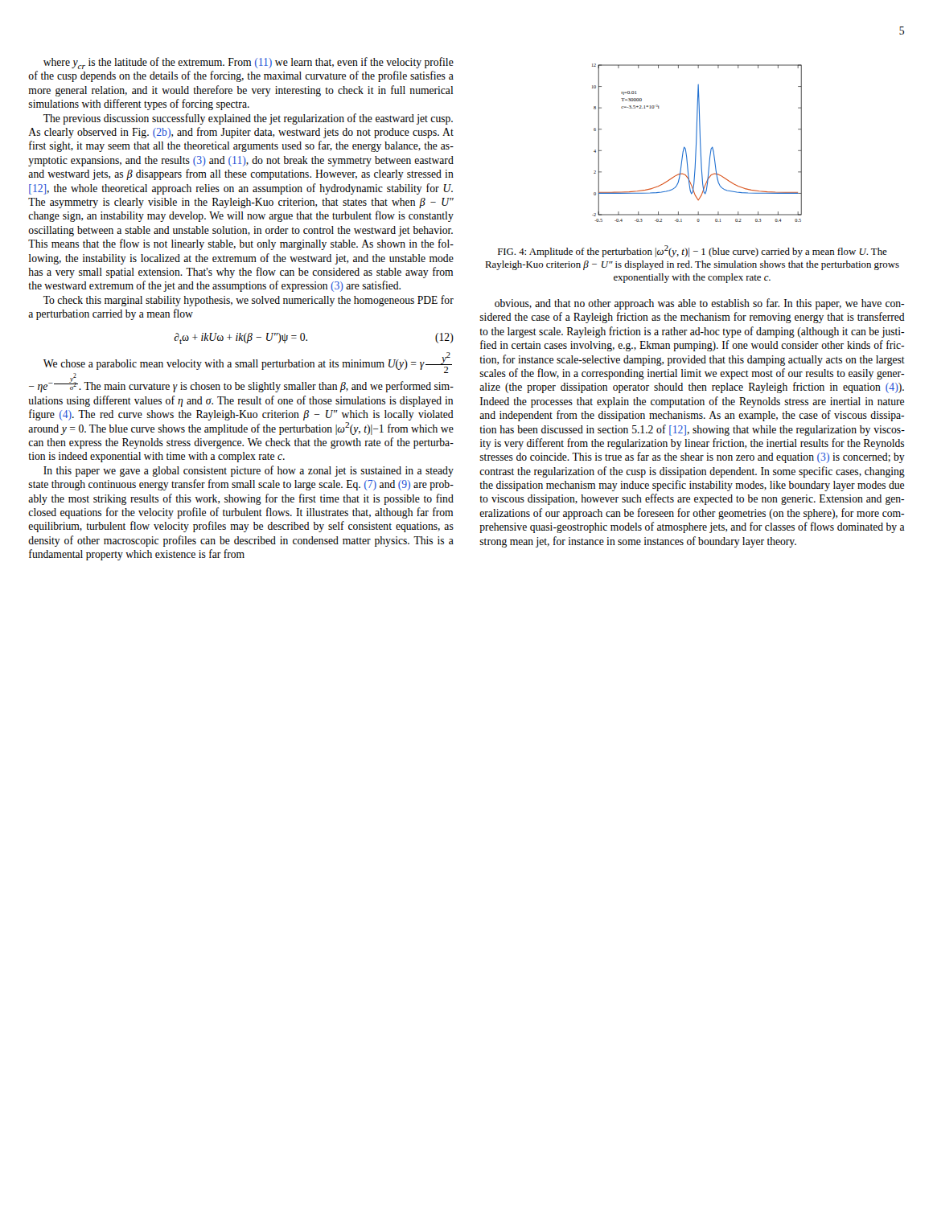5
where ycr is the latitude of the extremum. From (11) we learn that, even if the velocity profile of the cusp depends on the details of the forcing, the maximal curvature of the profile satisfies a more general relation, and it would therefore be very interesting to check it in full numerical simulations with different types of forcing spectra.
The previous discussion successfully explained the jet regularization of the eastward jet cusp. As clearly observed in Fig. (2b), and from Jupiter data, westward jets do not produce cusps. At first sight, it may seem that all the theoretical arguments used so far, the energy balance, the asymptotic expansions, and the results (3) and (11), do not break the symmetry between eastward and westward jets, as β disappears from all these computations. However, as clearly stressed in [12], the whole theoretical approach relies on an assumption of hydrodynamic stability for U. The asymmetry is clearly visible in the Rayleigh-Kuo criterion, that states that when β − U″ change sign, an instability may develop. We will now argue that the turbulent flow is constantly oscillating between a stable and unstable solution, in order to control the westward jet behavior. This means that the flow is not linearly stable, but only marginally stable. As shown in the following, the instability is localized at the extremum of the westward jet, and the unstable mode has a very small spatial extension. That's why the flow can be considered as stable away from the westward extremum of the jet and the assumptions of expression (3) are satisfied.
To check this marginal stability hypothesis, we solved numerically the homogeneous PDE for a perturbation carried by a mean flow
∂tω + ikUω + ik(β − U″)ψ = 0. (12)
We chose a parabolic mean velocity with a small perturbation at its minimum U(y) = γy22 − ηe−y2 σ2. The main curvature γ is chosen to be slightly smaller than β, and we performed simulations using different values of η and σ. The result of one of those simulations is displayed in figure (4). The red curve shows the Rayleigh-Kuo criterion β − U″ which is locally violated around y = 0. The blue curve shows the amplitude of the perturbation |ω2(y, t)|−1 from which we can then express the Reynolds stress divergence. We check that the growth rate of the perturbation is indeed exponential with time with a complex rate c.
In this paper we gave a global consistent picture of how a zonal jet is sustained in a steady state through continuous energy transfer from small scale to large scale. Eq. (7) and (9) are probably the most striking results of this work, showing for the first time that it is possible to find closed equations for the velocity profile of turbulent flows. It illustrates that, although far from equilibrium, turbulent flow velocity profiles may be described by self consistent equations, as density of other macroscopic profiles can be described in condensed matter physics. This is a fundamental property which existence is far from
-2 0 2 4 6 8 10 12 -0.5 -0.4 -0.3 -0.2 -0.1 0 0.1 0.2 0.3 0.4 0.5 η=0.01 T=30000 c=-3.5+2.1*10-3i
FIG. 4: Amplitude of the perturbation |ω2(y, t)| − 1 (blue curve) carried by a mean flow U. The Rayleigh-Kuo criterion β − U″ is displayed in red. The simulation shows that the perturbation grows exponentially with the complex rate c.
obvious, and that no other approach was able to establish so far. In this paper, we have considered the case of a Rayleigh friction as the mechanism for removing energy that is transferred to the largest scale. Rayleigh friction is a rather ad-hoc type of damping (although it can be justified in certain cases involving, e.g., Ekman pumping). If one would consider other kinds of friction, for instance scale-selective damping, provided that this damping actually acts on the largest scales of the flow, in a corresponding inertial limit we expect most of our results to easily generalize (the proper dissipation operator should then replace Rayleigh friction in equation (4)). Indeed the processes that explain the computation of the Reynolds stress are inertial in nature and independent from the dissipation mechanisms. As an example, the case of viscous dissipation has been discussed in section 5.1.2 of [12], showing that while the regularization by viscosity is very different from the regularization by linear friction, the inertial results for the Reynolds stresses do coincide. This is true as far as the shear is non zero and equation (3) is concerned; by contrast the regularization of the cusp is dissipation dependent. In some specific cases, changing the dissipation mechanism may induce specific instability modes, like boundary layer modes due to viscous dissipation, however such effects are expected to be non generic. Extension and generalizations of our approach can be foreseen for other geometries (on the sphere), for more comprehensive quasi-geostrophic models of atmosphere jets, and for classes of flows dominated by a strong mean jet, for instance in some instances of boundary layer theory.